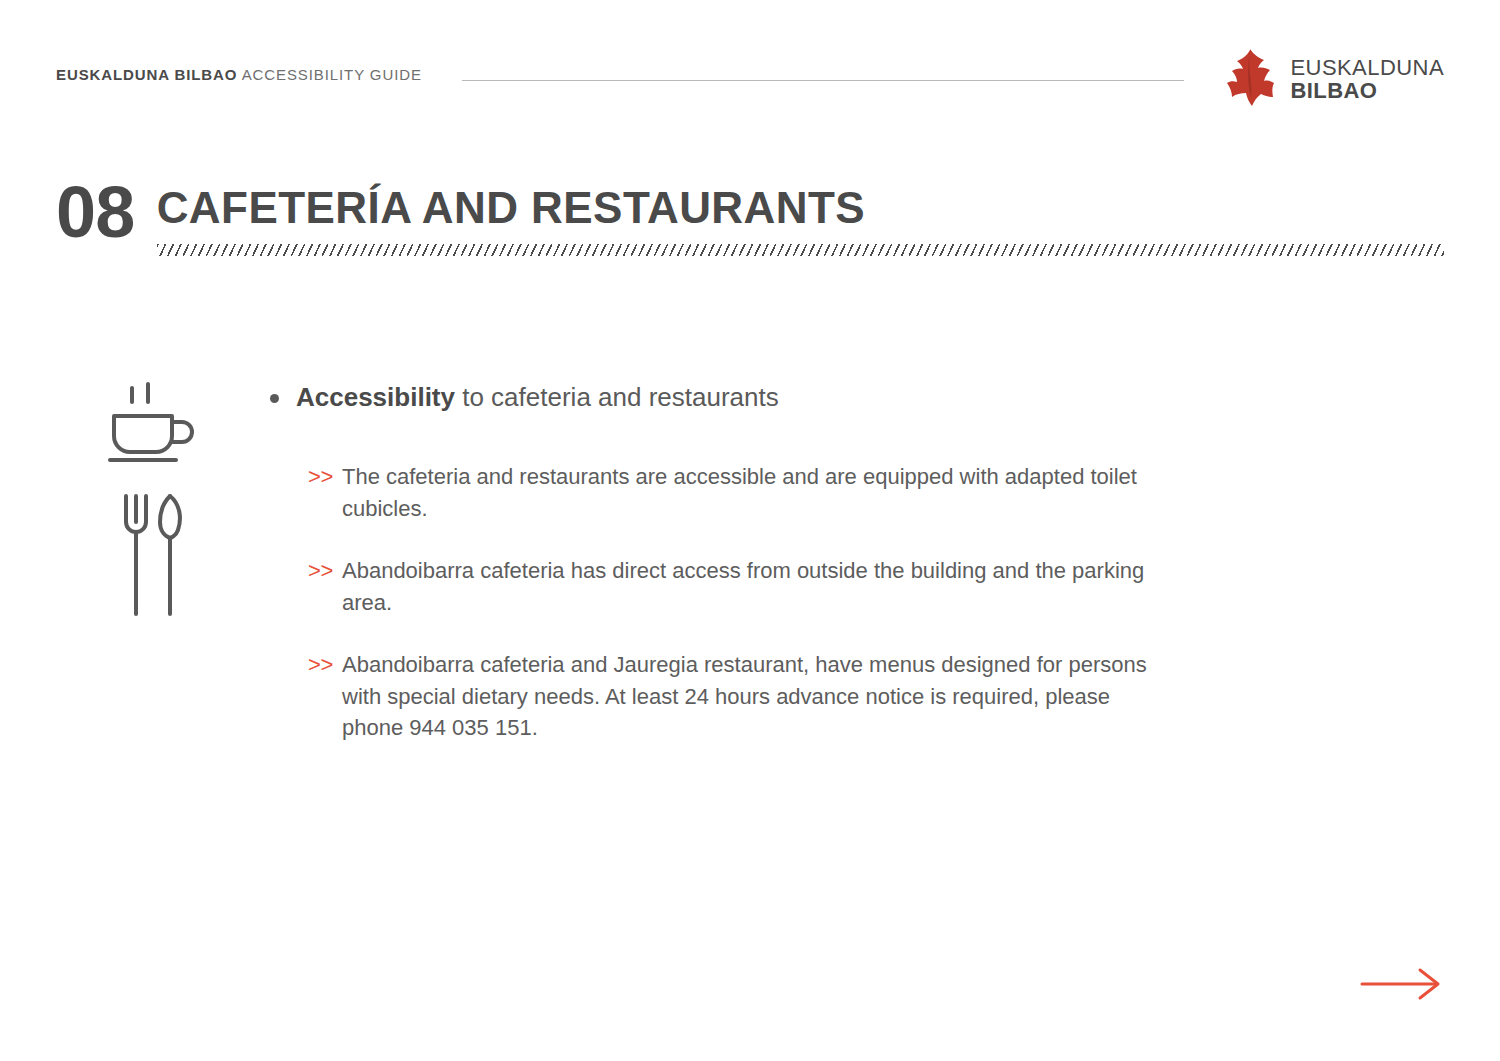EUSKALDUNA BILBAO ACCESSIBILITY GUIDE
EUSKALDUNA BILBAO
08
CAFETERÍA AND RESTAURANTS
Accessibility to cafeteria and restaurants
The cafeteria and restaurants are accessible and are equipped with adapted toilet cubicles.
Abandoibarra cafeteria has direct access from outside the building and the parking area.
Abandoibarra cafeteria and Jauregia restaurant, have menus designed for persons with special dietary needs. At least 24 hours advance notice is required, please phone 944 035 151.